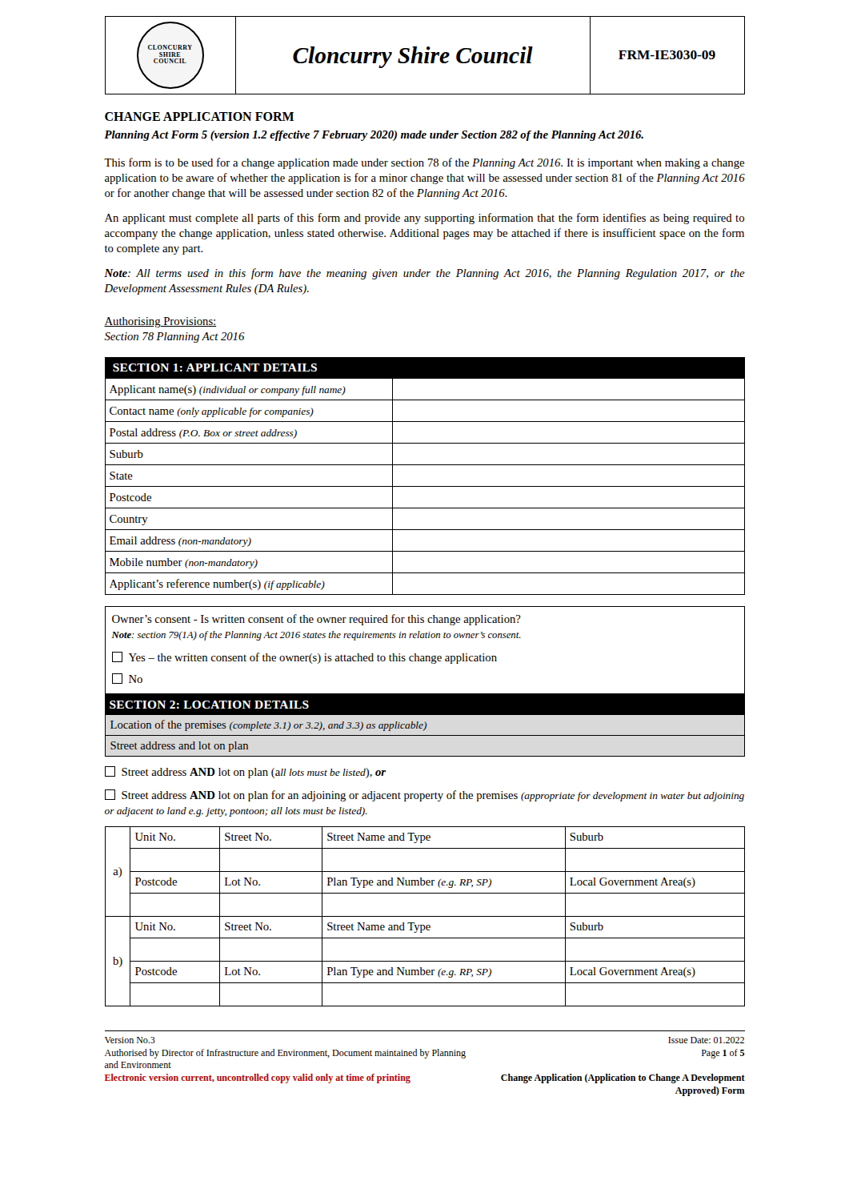| CLONCURRY SHIRE COUNCIL | Cloncurry Shire Council | FRM-IE3030-09 |
Change Application Form
Planning Act Form 5 (version 1.2 effective 7 February 2020) made under Section 282 of the Planning Act 2016.
This form is to be used for a change application made under section 78 of the Planning Act 2016. It is important when making a change application to be aware of whether the application is for a minor change that will be assessed under section 81 of the Planning Act 2016 or for another change that will be assessed under section 82 of the Planning Act 2016.
An applicant must complete all parts of this form and provide any supporting information that the form identifies as being required to accompany the change application, unless stated otherwise. Additional pages may be attached if there is insufficient space on the form to complete any part.
Note: All terms used in this form have the meaning given under the Planning Act 2016, the Planning Regulation 2017, or the Development Assessment Rules (DA Rules).
Authorising Provisions:
Section 78 Planning Act 2016
SECTION 1: APPLICANT DETAILS
| Applicant name(s) (individual or company full name) | |
| Contact name (only applicable for companies) | |
| Postal address (P.O. Box or street address) | |
| Suburb | |
| State | |
| Postcode | |
| Country | |
| Email address (non-mandatory) | |
| Mobile number (non-mandatory) | |
| Applicant’s reference number(s) (if applicable) | |
Owner’s consent - Is written consent of the owner required for this change application?
Note: section 79(1A) of the Planning Act 2016 states the requirements in relation to owner’s consent.
Yes – the written consent of the owner(s) is attached to this change application
No
SECTION 2: LOCATION DETAILS
Location of the premises (complete 3.1) or 3.2), and 3.3) as applicable)
Street address and lot on plan
Street address AND lot on plan (all lots must be listed), or
Street address AND lot on plan for an adjoining or adjacent property of the premises (appropriate for development in water but adjoining or adjacent to land e.g. jetty, pontoon; all lots must be listed).
| a) | Unit No. | Street No. | Street Name and Type | Suburb |
| Postcode | Lot No. | Plan Type and Number (e.g. RP, SP) | Local Government Area(s) |
| b) | Unit No. | Street No. | Street Name and Type | Suburb |
| Postcode | Lot No. | Plan Type and Number (e.g. RP, SP) | Local Government Area(s) |
| Version No.3 | Issue Date: 01.2022 |
| Authorised by Director of Infrastructure and Environment, Document maintained by Planning and Environment | Page 1 of 5 |
| Electronic version current, uncontrolled copy valid only at time of printing | Change Application (Application to Change A Development Approved) Form |